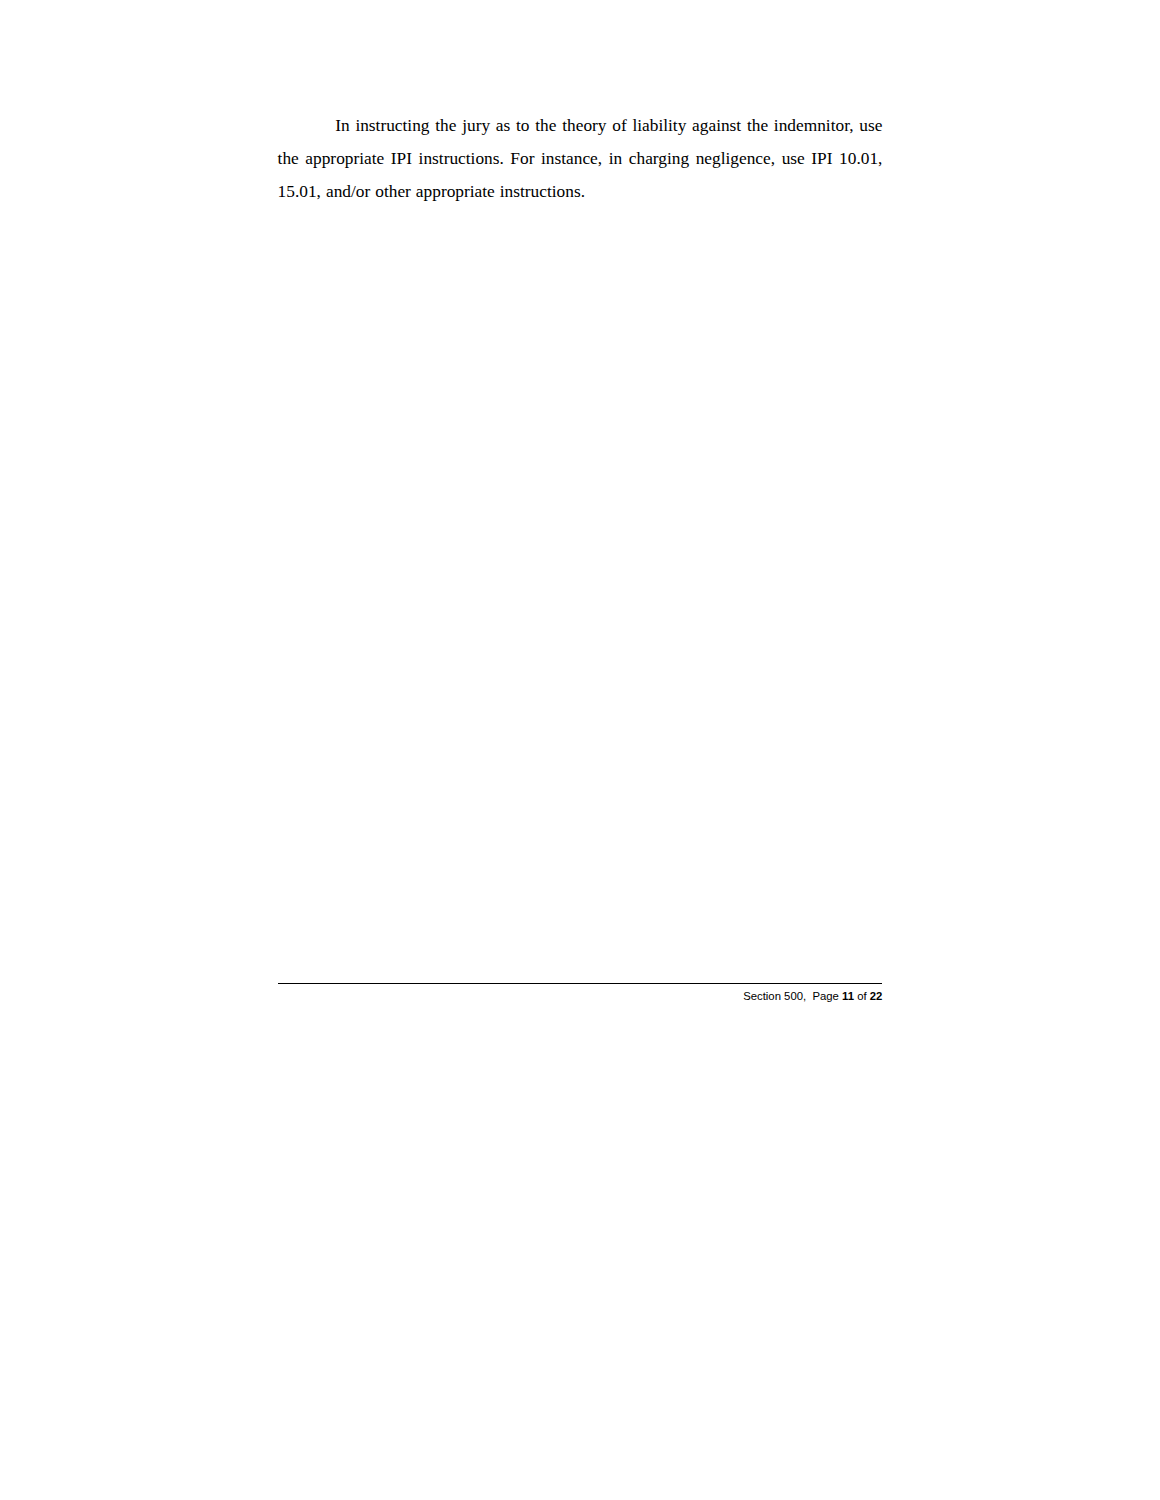In instructing the jury as to the theory of liability against the indemnitor, use the appropriate IPI instructions. For instance, in charging negligence, use IPI 10.01, 15.01, and/or other appropriate instructions.
Section 500, Page 11 of 22